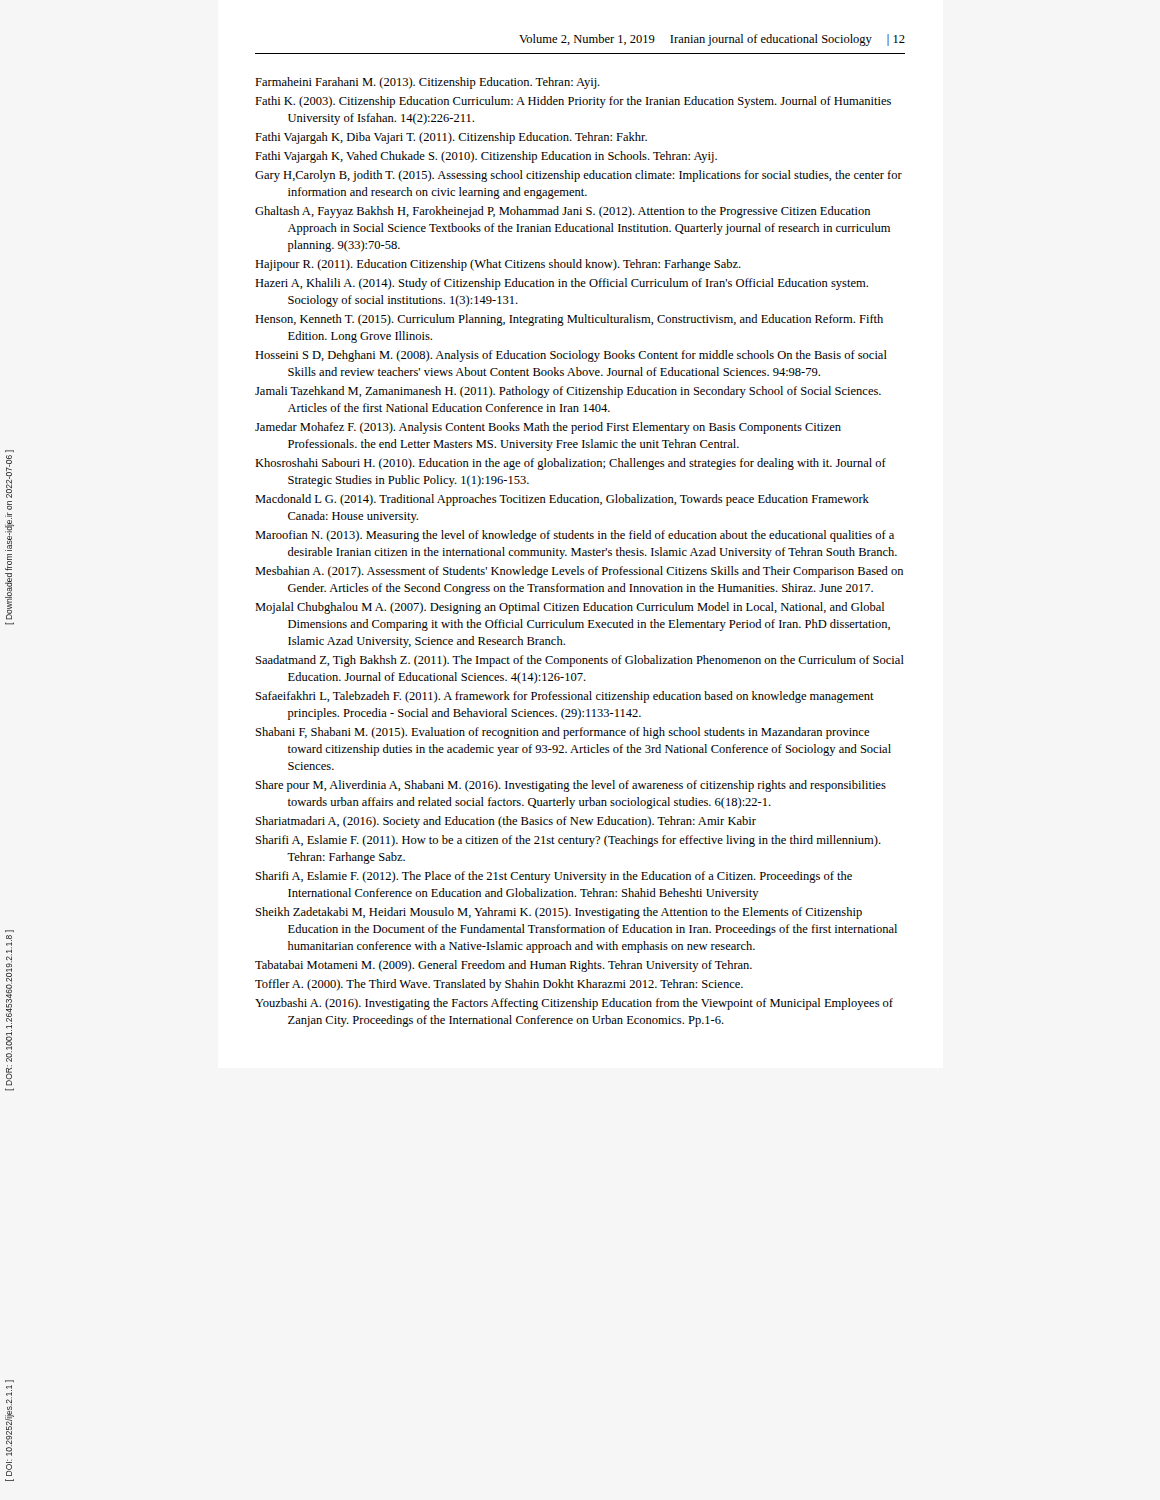[ Downloaded from iase-idje.ir on 2022-07-06 ] [ DOR: 20.1001.1.26453460.2019.2.1.1.8 ] [ DOI: 10.29252/ijes.2.1.1 ]
Volume 2, Number 1, 2019 Iranian journal of educational Sociology | 12
Farmaheini Farahani M. (2013). Citizenship Education. Tehran: Ayij.
Fathi K. (2003). Citizenship Education Curriculum: A Hidden Priority for the Iranian Education System. Journal of Humanities University of Isfahan. 14(2):226-211.
Fathi Vajargah K, Diba Vajari T. (2011). Citizenship Education. Tehran: Fakhr.
Fathi Vajargah K, Vahed Chukade S. (2010). Citizenship Education in Schools. Tehran: Ayij.
Gary H,Carolyn B, jodith T. (2015). Assessing school citizenship education climate: Implications for social studies, the center for information and research on civic learning and engagement.
Ghaltash A, Fayyaz Bakhsh H, Farokheinejad P, Mohammad Jani S. (2012). Attention to the Progressive Citizen Education Approach in Social Science Textbooks of the Iranian Educational Institution. Quarterly journal of research in curriculum planning. 9(33):70-58.
Hajipour R. (2011). Education Citizenship (What Citizens should know). Tehran: Farhange Sabz.
Hazeri A, Khalili A. (2014). Study of Citizenship Education in the Official Curriculum of Iran's Official Education system. Sociology of social institutions. 1(3):149-131.
Henson, Kenneth T. (2015). Curriculum Planning, Integrating Multiculturalism, Constructivism, and Education Reform. Fifth Edition. Long Grove Illinois.
Hosseini S D, Dehghani M. (2008). Analysis of Education Sociology Books Content for middle schools On the Basis of social Skills and review teachers' views About Content Books Above. Journal of Educational Sciences. 94:98-79.
Jamali Tazehkand M, Zamanimanesh H. (2011). Pathology of Citizenship Education in Secondary School of Social Sciences. Articles of the first National Education Conference in Iran 1404.
Jamedar Mohafez F. (2013). Analysis Content Books Math the period First Elementary on Basis Components Citizen Professionals. the end Letter Masters MS. University Free Islamic the unit Tehran Central.
Khosroshahi Sabouri H. (2010). Education in the age of globalization; Challenges and strategies for dealing with it. Journal of Strategic Studies in Public Policy. 1(1):196-153.
Macdonald L G. (2014). Traditional Approaches Tocitizen Education, Globalization, Towards peace Education Framework Canada: House university.
Maroofian N. (2013). Measuring the level of knowledge of students in the field of education about the educational qualities of a desirable Iranian citizen in the international community. Master's thesis. Islamic Azad University of Tehran South Branch.
Mesbahian A. (2017). Assessment of Students' Knowledge Levels of Professional Citizens Skills and Their Comparison Based on Gender. Articles of the Second Congress on the Transformation and Innovation in the Humanities. Shiraz. June 2017.
Mojalal Chubghalou M A. (2007). Designing an Optimal Citizen Education Curriculum Model in Local, National, and Global Dimensions and Comparing it with the Official Curriculum Executed in the Elementary Period of Iran. PhD dissertation, Islamic Azad University, Science and Research Branch.
Saadatmand Z, Tigh Bakhsh Z. (2011). The Impact of the Components of Globalization Phenomenon on the Curriculum of Social Education. Journal of Educational Sciences. 4(14):126-107.
Safaeifakhri L, Talebzadeh F. (2011). A framework for Professional citizenship education based on knowledge management principles. Procedia - Social and Behavioral Sciences. (29):1133-1142.
Shabani F, Shabani M. (2015). Evaluation of recognition and performance of high school students in Mazandaran province toward citizenship duties in the academic year of 93-92. Articles of the 3rd National Conference of Sociology and Social Sciences.
Share pour M, Aliverdinia A, Shabani M. (2016). Investigating the level of awareness of citizenship rights and responsibilities towards urban affairs and related social factors. Quarterly urban sociological studies. 6(18):22-1.
Shariatmadari A, (2016). Society and Education (the Basics of New Education). Tehran: Amir Kabir
Sharifi A, Eslamie F. (2011). How to be a citizen of the 21st century? (Teachings for effective living in the third millennium). Tehran: Farhange Sabz.
Sharifi A, Eslamie F. (2012). The Place of the 21st Century University in the Education of a Citizen. Proceedings of the International Conference on Education and Globalization. Tehran: Shahid Beheshti University
Sheikh Zadetakabi M, Heidari Mousulo M, Yahrami K. (2015). Investigating the Attention to the Elements of Citizenship Education in the Document of the Fundamental Transformation of Education in Iran. Proceedings of the first international humanitarian conference with a Native-Islamic approach and with emphasis on new research.
Tabatabai Motameni M. (2009). General Freedom and Human Rights. Tehran University of Tehran.
Toffler A. (2000). The Third Wave. Translated by Shahin Dokht Kharazmi 2012. Tehran: Science.
Youzbashi A. (2016). Investigating the Factors Affecting Citizenship Education from the Viewpoint of Municipal Employees of Zanjan City. Proceedings of the International Conference on Urban Economics. Pp.1-6.